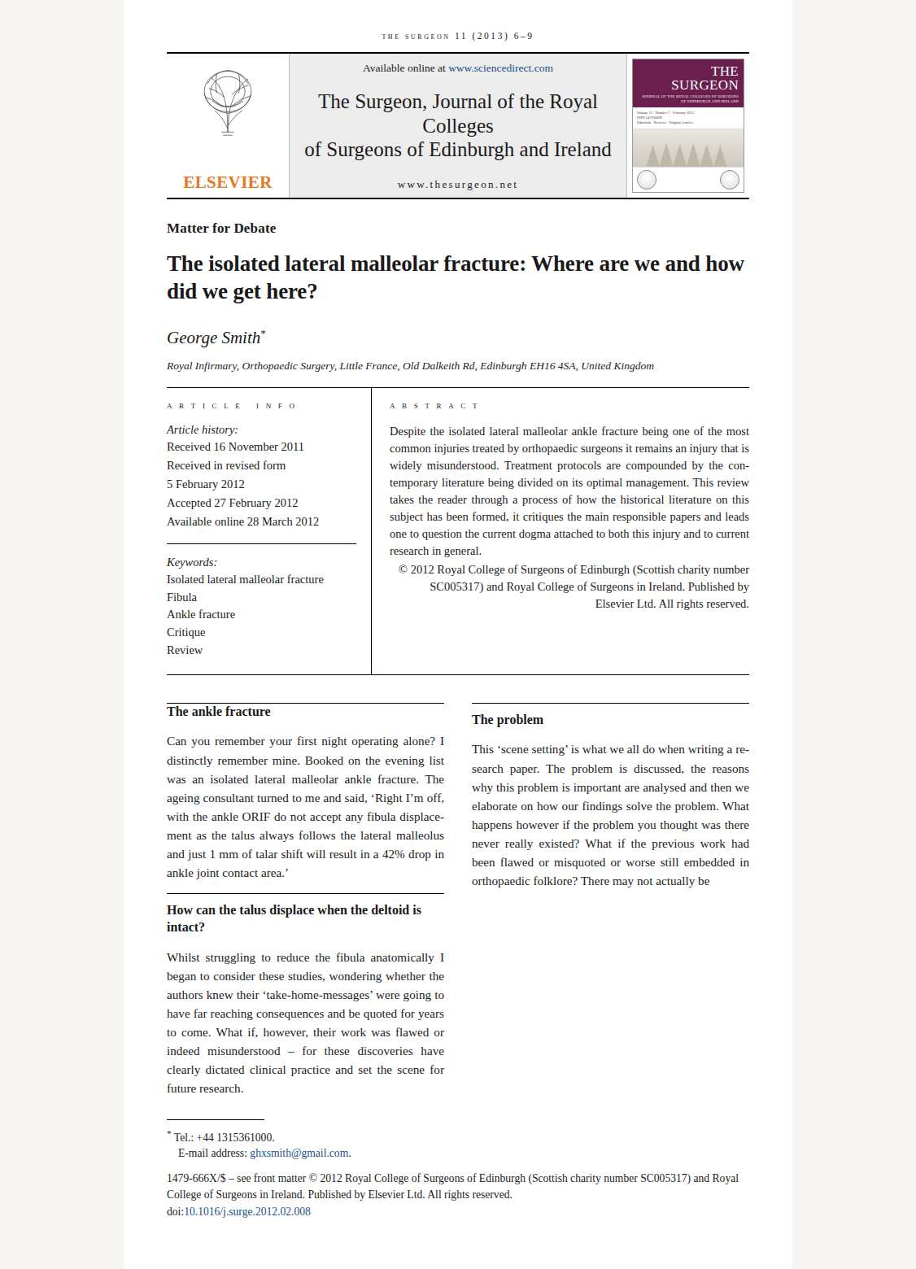the surgeon 11 (2013) 6–9
ELSEVIER
Available online at www.sciencedirect.com
The Surgeon, Journal of the Royal Colleges
of Surgeons of Edinburgh and Ireland
www.thesurgeon.net
THE
SURGEON
JOURNAL OF THE ROYAL COLLEGES OF SURGEONS OF EDINBURGH AND IRELAND
Volume 11 · Number 1 · February 2013 ISSN 1479-666X Editorials · Reviews · Original Articles
Matter for Debate
The isolated lateral malleolar fracture: Where are we and how did we get here?
George Smith*
Royal Infirmary, Orthopaedic Surgery, Little France, Old Dalkeith Rd, Edinburgh EH16 4SA, United Kingdom
a r t i c l e i n f o
Article history:
Received 16 November 2011
Received in revised form
5 February 2012
Accepted 27 February 2012
Available online 28 March 2012
Keywords:
Isolated lateral malleolar fracture
Fibula
Ankle fracture
Critique
Review
a b s t r a c t
Despite the isolated lateral malleolar ankle fracture being one of the most common injuries treated by orthopaedic surgeons it remains an injury that is widely misunderstood. Treatment protocols are compounded by the contemporary literature being divided on its optimal management. This review takes the reader through a process of how the historical literature on this subject has been formed, it critiques the main responsible papers and leads one to question the current dogma attached to both this injury and to current research in general.
© 2012 Royal College of Surgeons of Edinburgh (Scottish charity number SC005317) and Royal College of Surgeons in Ireland. Published by Elsevier Ltd. All rights reserved.
The ankle fracture
Can you remember your first night operating alone? I distinctly remember mine. Booked on the evening list was an isolated lateral malleolar ankle fracture. The ageing consultant turned to me and said, ‘Right I’m off, with the ankle ORIF do not accept any fibula displacement as the talus always follows the lateral malleolus and just 1 mm of talar shift will result in a 42% drop in ankle joint contact area.’
How can the talus displace when the deltoid is intact?
Whilst struggling to reduce the fibula anatomically I began to consider these studies, wondering whether the authors knew their ‘take-home-messages’ were going to have far reaching consequences and be quoted for years to come. What if, however, their work was flawed or indeed misunderstood – for these discoveries have clearly dictated clinical practice and set the scene for future research.
The problem
This ‘scene setting’ is what we all do when writing a research paper. The problem is discussed, the reasons why this problem is important are analysed and then we elaborate on how our findings solve the problem. What happens however if the problem you thought was there never really existed? What if the previous work had been flawed or misquoted or worse still embedded in orthopaedic folklore? There may not actually be
* Tel.: +44 1315361000.
E-mail address: ghxsmith@gmail.com.
1479-666X/$ – see front matter © 2012 Royal College of Surgeons of Edinburgh (Scottish charity number SC005317) and Royal College of Surgeons in Ireland. Published by Elsevier Ltd. All rights reserved.
doi:10.1016/j.surge.2012.02.008